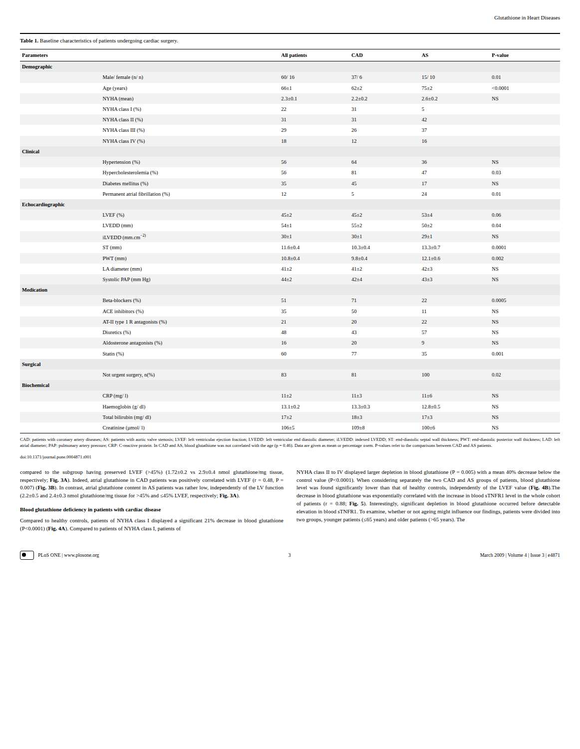Glutathione in Heart Diseases
Table 1. Baseline characteristics of patients undergoing cardiac surgery.
| Parameters | | All patients | CAD | AS | P-value |
| --- | --- | --- | --- | --- | --- |
| Demographic |
| | Male/ female (n/ n) | 60/ 16 | 37/ 6 | 15/ 10 | 0.01 |
| | Age (years) | 66±1 | 62±2 | 75±2 | <0.0001 |
| | NYHA (mean) | 2.3±0.1 | 2.2±0.2 | 2.6±0.2 | NS |
| | NYHA class I (%) | 22 | 31 | 5 | |
| | NYHA class II (%) | 31 | 31 | 42 | |
| | NYHA class III (%) | 29 | 26 | 37 | |
| | NYHA class IV (%) | 18 | 12 | 16 | |
| Clinical |
| | Hypertension (%) | 56 | 64 | 36 | NS |
| | Hypercholesterolemia (%) | 56 | 81 | 47 | 0.03 |
| | Diabetes mellitus (%) | 35 | 45 | 17 | NS |
| | Permanent atrial fibrillation (%) | 12 | 5 | 24 | 0.01 |
| Echocardiographic |
| | LVEF (%) | 45±2 | 45±2 | 53±4 | 0.06 |
| | LVEDD (mm) | 54±1 | 55±2 | 50±2 | 0.04 |
| | iLVEDD (mm.cm −2) | 30±1 | 30±1 | 29±1 | NS |
| | ST (mm) | 11.6±0.4 | 10.3±0.4 | 13.3±0.7 | 0.0001 |
| | PWT (mm) | 10.8±0.4 | 9.8±0.4 | 12.1±0.6 | 0.002 |
| | LA diameter (mm) | 41±2 | 41±2 | 42±3 | NS |
| | Systolic PAP (mm Hg) | 44±2 | 42±4 | 43±3 | NS |
| Medication |
| | Beta-blockers (%) | 51 | 71 | 22 | 0.0005 |
| | ACE inhibitors (%) | 35 | 50 | 11 | NS |
| | AT-II type 1 R antagonists (%) | 21 | 20 | 22 | NS |
| | Diuretics (%) | 48 | 43 | 57 | NS |
| | Aldosterone antagonists (%) | 16 | 20 | 9 | NS |
| | Statin (%) | 60 | 77 | 35 | 0.001 |
| Surgical |
| | Not urgent surgery, n(%) | 83 | 81 | 100 | 0.02 |
| Biochemical |
| | CRP (mg/ l) | 11±2 | 11±3 | 11±6 | NS |
| | Haemoglobin (g/ dl) | 13.1±0.2 | 13.3±0.3 | 12.8±0.5 | NS |
| | Total bilirubin (mg/ dl) | 17±2 | 18±3 | 17±3 | NS |
| | Creatinine (µmol/ l) | 106±5 | 109±8 | 100±6 | NS |
CAD: patients with coronary artery diseases; AS: patients with aortic valve stenosis; LVEF: left ventricular ejection fraction; LVEDD: left ventricular end diastolic diameter; iLVEDD: indexed LVEDD; ST: end-diastolic septal wall thickness; PWT: end-diastolic posterior wall thickness; LAD: left atrial diameter; PAP: pulmonary artery pressure; CRP: C-reactive protein. In CAD and AS, blood glutathione was not correlated with the age (p = 0.46). Data are given as mean or percentage ±sem. P-values refer to the comparisons between CAD and AS patients.
doi:10.1371/journal.pone.0004871.t001
compared to the subgroup having preserved LVEF (>45%) (1.72±0.2 vs 2.9±0.4 nmol glutathione/mg tissue, respectively; Fig. 3A). Indeed, atrial glutathione in CAD patients was positively correlated with LVEF (r = 0.48, P = 0.007) (Fig. 3B). In contrast, atrial glutathione content in AS patients was rather low, independently of the LV function (2.2±0.5 and 2.4±0.3 nmol glutathione/mg tissue for >45% and ≤45% LVEF, respectively; Fig. 3A).
Blood glutathione deficiency in patients with cardiac disease
Compared to healthy controls, patients of NYHA class I displayed a significant 21% decrease in blood glutathione (P<0.0001) (Fig. 4A). Compared to patients of NYHA class I, patients of
NYHA class II to IV displayed larger depletion in blood glutathione (P = 0.005) with a mean 40% decrease below the control value (P<0.0001). When considering separately the two CAD and AS groups of patients, blood glutathione level was found significantly lower than that of healthy controls, independently of the LVEF value (Fig. 4B).The decrease in blood glutathione was exponentially correlated with the increase in blood sTNFR1 level in the whole cohort of patients (r = 0.88; Fig. 5). Interestingly, significant depletion in blood glutathione occurred before detectable elevation in blood sTNFR1. To examine, whether or not ageing might influence our findings, patients were divided into two groups, younger patients (≤65 years) and older patients (>65 years). The
PLoS ONE | www.plosone.org
3
March 2009 | Volume 4 | Issue 3 | e4871